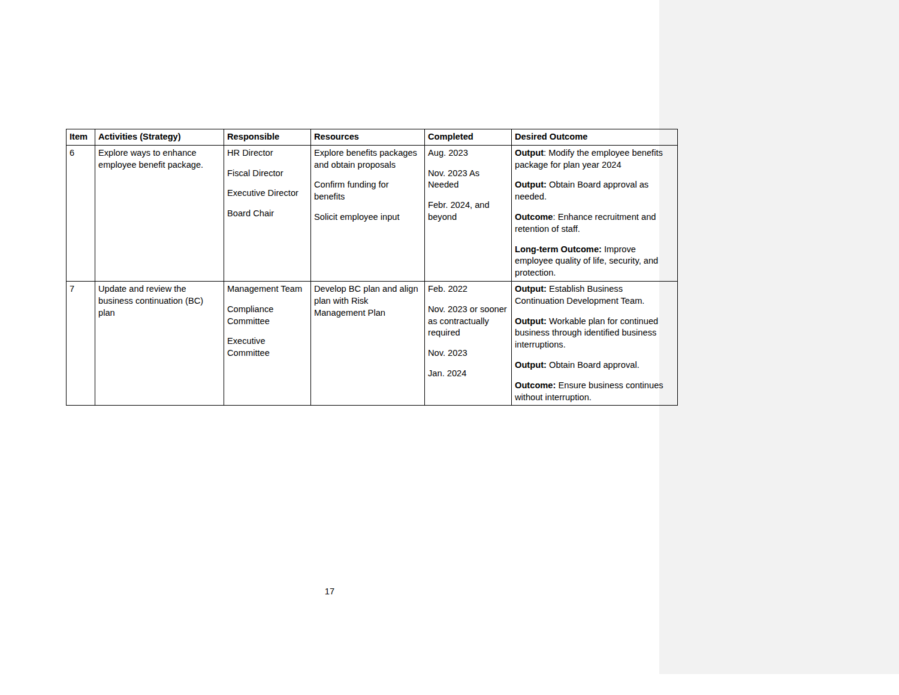| Item | Activities (Strategy) | Responsible | Resources | Completed | Desired Outcome |
| --- | --- | --- | --- | --- | --- |
| 6 | Explore ways to enhance employee benefit package. | HR Director Fiscal Director Executive Director Board Chair | Explore benefits packages and obtain proposals Confirm funding for benefits Solicit employee input | Aug. 2023 Nov. 2023 As Needed Febr. 2024, and beyond | Output : Modify the employee benefits package for plan year 2024 Output: Obtain Board approval as needed. Outcome : Enhance recruitment and retention of staff. Long-term Outcome: Improve employee quality of life, security, and protection. |
| 7 | Update and review the business continuation (BC) plan | Management Team Compliance Committee Executive Committee | Develop BC plan and align plan with Risk Management Plan | Feb. 2022 Nov. 2023 or sooner as contractually required Nov. 2023 Jan. 2024 | Output: Establish Business Continuation Development Team. Output: Workable plan for continued business through identified business interruptions. Output: Obtain Board approval. Outcome: Ensure business continues without interruption. |
17